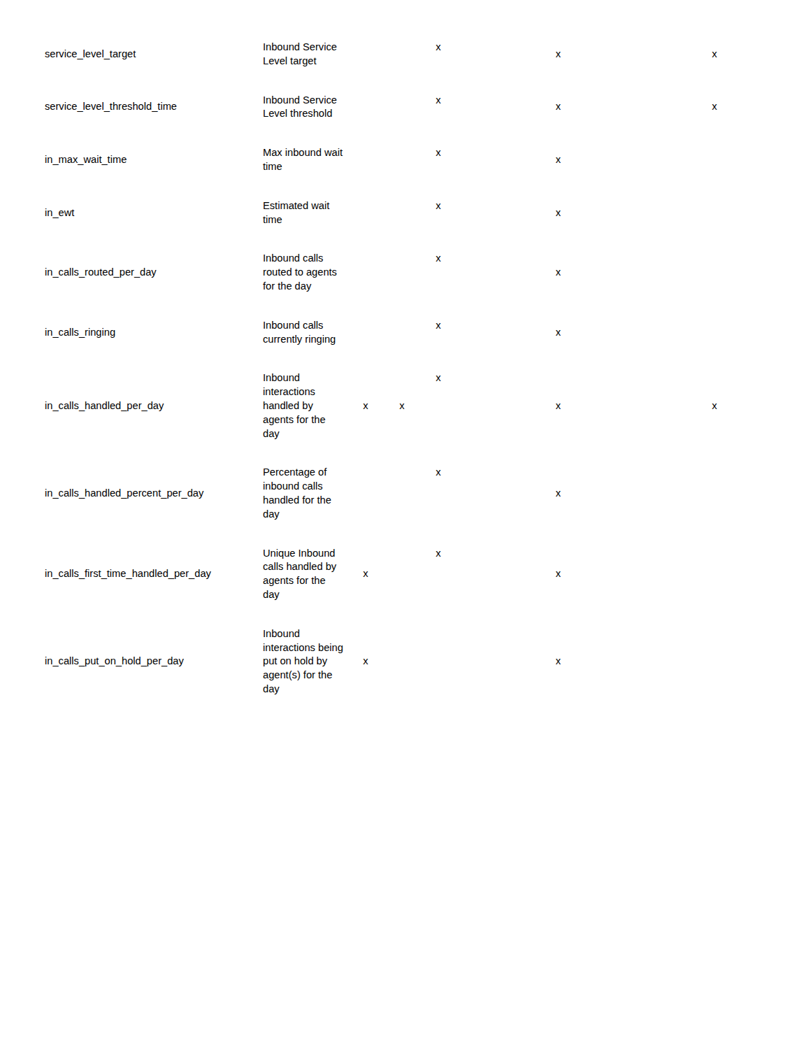| service_level_target | Inbound Service Level target | | | x | | x | | x |
| service_level_threshold_time | Inbound Service Level threshold | | | x | | x | | x |
| in_max_wait_time | Max inbound wait time | | | x | | x | | |
| in_ewt | Estimated wait time | | | x | | x | | |
| in_calls_routed_per_day | Inbound calls routed to agents for the day | | | x | | x | | |
| in_calls_ringing | Inbound calls currently ringing | | | x | | x | | |
| in_calls_handled_per_day | Inbound interactions handled by agents for the day | x | x | x | | x | | x |
| in_calls_handled_percent_per_day | Percentage of inbound calls handled for the day | | | x | | x | | |
| in_calls_first_time_handled_per_day | Unique Inbound calls handled by agents for the day | x | | x | | x | | |
| in_calls_put_on_hold_per_day | Inbound interactions being put on hold by agent(s) for the day | x | | | | x | | |